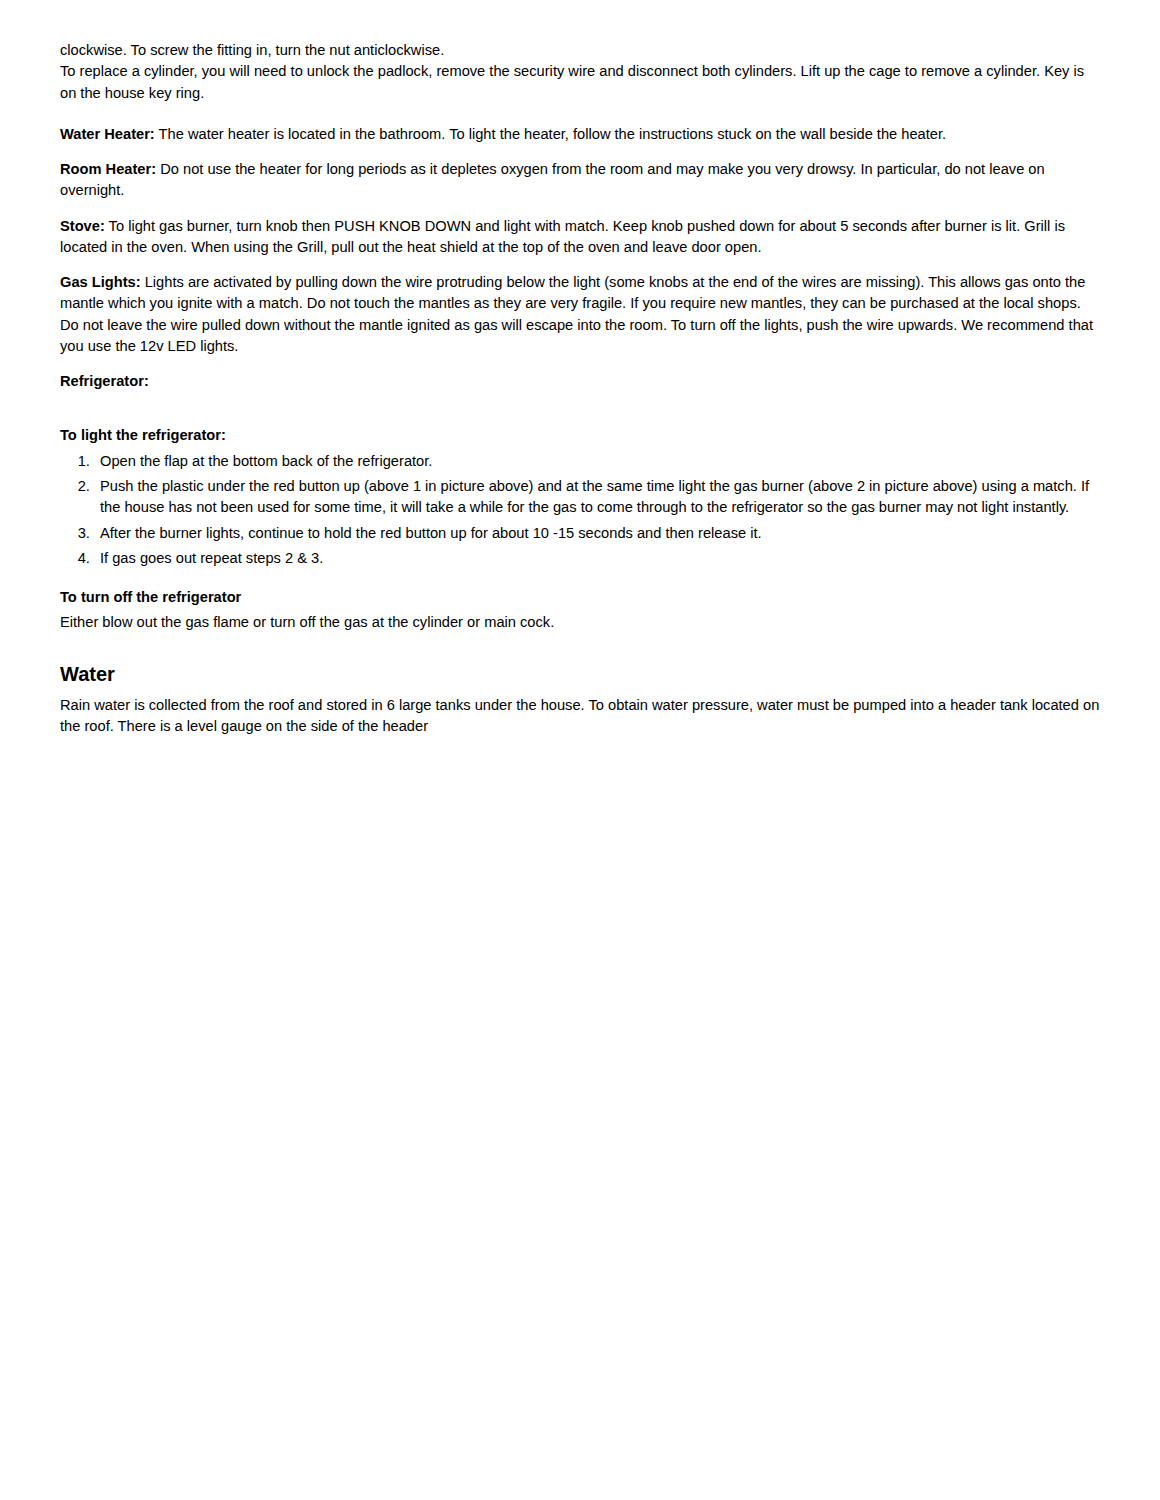clockwise. To screw the fitting in, turn the nut anticlockwise.
To replace a cylinder, you will need to unlock the padlock, remove the security wire and disconnect both cylinders. Lift up the cage to remove a cylinder. Key is on the house key ring.
Water Heater: The water heater is located in the bathroom. To light the heater, follow the instructions stuck on the wall beside the heater.
Room Heater: Do not use the heater for long periods as it depletes oxygen from the room and may make you very drowsy. In particular, do not leave on overnight.
Stove: To light gas burner, turn knob then PUSH KNOB DOWN and light with match. Keep knob pushed down for about 5 seconds after burner is lit. Grill is located in the oven. When using the Grill, pull out the heat shield at the top of the oven and leave door open.
Gas Lights: Lights are activated by pulling down the wire protruding below the light (some knobs at the end of the wires are missing). This allows gas onto the mantle which you ignite with a match. Do not touch the mantles as they are very fragile. If you require new mantles, they can be purchased at the local shops. Do not leave the wire pulled down without the mantle ignited as gas will escape into the room. To turn off the lights, push the wire upwards. We recommend that you use the 12v LED lights.
Refrigerator:
To light the refrigerator:
Open the flap at the bottom back of the refrigerator.
Push the plastic under the red button up (above 1 in picture above) and at the same time light the gas burner (above 2 in picture above) using a match. If the house has not been used for some time, it will take a while for the gas to come through to the refrigerator so the gas burner may not light instantly.
After the burner lights, continue to hold the red button up for about 10 -15 seconds and then release it.
If gas goes out repeat steps 2 & 3.
To turn off the refrigerator
Either blow out the gas flame or turn off the gas at the cylinder or main cock.
Water
Rain water is collected from the roof and stored in 6 large tanks under the house. To obtain water pressure, water must be pumped into a header tank located on the roof. There is a level gauge on the side of the header